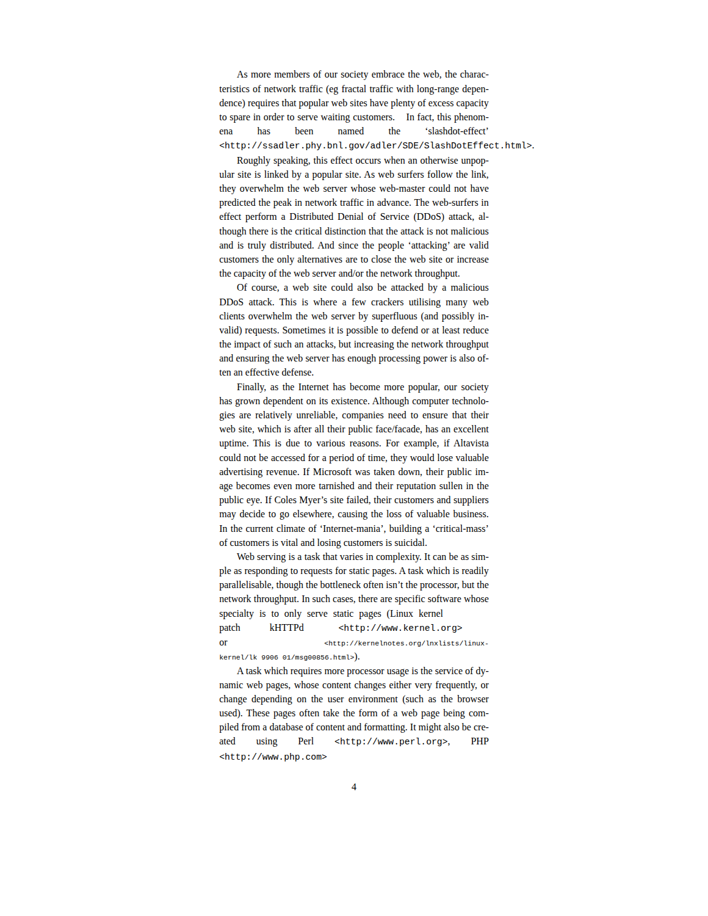As more members of our society embrace the web, the characteristics of network traffic (eg fractal traffic with long-range dependence) requires that popular web sites have plenty of excess capacity to spare in order to serve waiting customers. In fact, this phenomena has been named the ‘slashdot-effect’ <http://ssadler.phy.bnl.gov/adler/SDE/SlashDotEffect.html>.
Roughly speaking, this effect occurs when an otherwise unpopular site is linked by a popular site. As web surfers follow the link, they overwhelm the web server whose web-master could not have predicted the peak in network traffic in advance. The web-surfers in effect perform a Distributed Denial of Service (DDoS) attack, although there is the critical distinction that the attack is not malicious and is truly distributed. And since the people ‘attacking’ are valid customers the only alternatives are to close the web site or increase the capacity of the web server and/or the network throughput.
Of course, a web site could also be attacked by a malicious DDoS attack. This is where a few crackers utilising many web clients overwhelm the web server by superfluous (and possibly invalid) requests. Sometimes it is possible to defend or at least reduce the impact of such an attacks, but increasing the network throughput and ensuring the web server has enough processing power is also often an effective defense.
Finally, as the Internet has become more popular, our society has grown dependent on its existence. Although computer technologies are relatively unreliable, companies need to ensure that their web site, which is after all their public face/facade, has an excellent uptime. This is due to various reasons. For example, if Altavista could not be accessed for a period of time, they would lose valuable advertising revenue. If Microsoft was taken down, their public image becomes even more tarnished and their reputation sullen in the public eye. If Coles Myer’s site failed, their customers and suppliers may decide to go elsewhere, causing the loss of valuable business. In the current climate of ‘Internet-mania’, building a ‘critical-mass’ of customers is vital and losing customers is suicidal.
Web serving is a task that varies in complexity. It can be as simple as responding to requests for static pages. A task which is readily parallelisable, though the bottleneck often isn’t the processor, but the network throughput. In such cases, there are specific software whose specialty is to only serve static pages (Linux kernel patch kHTTPd <http://www.kernel.org> or <http://kernelnotes.org/lnxlists/linux-kernel/lk 9906 01/msg00856.html>).
A task which requires more processor usage is the service of dynamic web pages, whose content changes either very frequently, or change depending on the user environment (such as the browser used). These pages often take the form of a web page being compiled from a database of content and formatting. It might also be created using Perl <http://www.perl.org>, PHP <http://www.php.com>
4